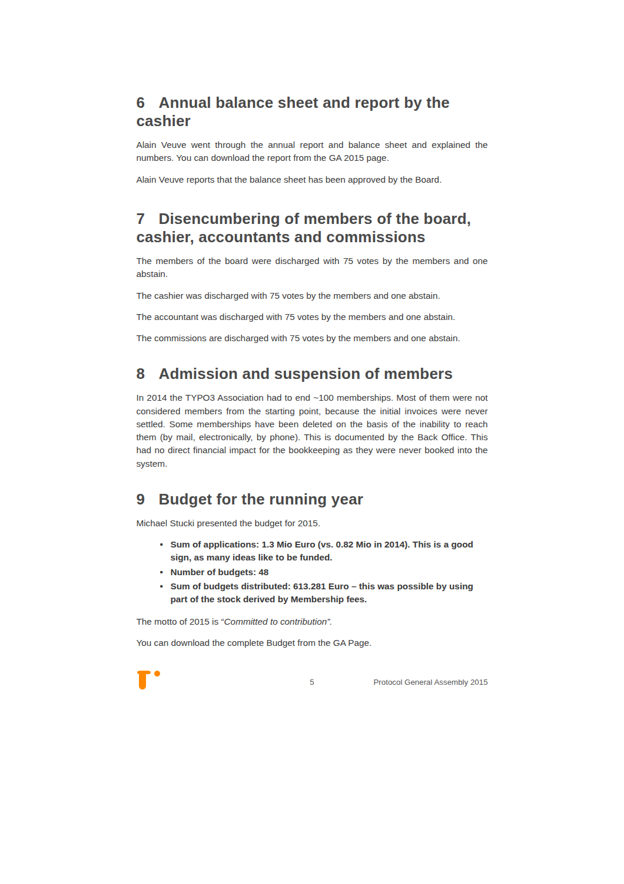6 Annual balance sheet and report by the cashier
Alain Veuve went through the annual report and balance sheet and explained the numbers. You can download the report from the GA 2015 page.
Alain Veuve reports that the balance sheet has been approved by the Board.
7 Disencumbering of members of the board, cashier, accountants and commissions
The members of the board were discharged with 75 votes by the members and one abstain.
The cashier was discharged with 75 votes by the members and one abstain.
The accountant was discharged with 75 votes by the members and one abstain.
The commissions are discharged with 75 votes by the members and one abstain.
8 Admission and suspension of members
In 2014 the TYPO3 Association had to end ~100 memberships. Most of them were not considered members from the starting point, because the initial invoices were never settled. Some memberships have been deleted on the basis of the inability to reach them (by mail, electronically, by phone). This is documented by the Back Office. This had no direct financial impact for the bookkeeping as they were never booked into the system.
9 Budget for the running year
Michael Stucki presented the budget for 2015.
Sum of applications: 1.3 Mio Euro (vs. 0.82 Mio in 2014). This is a good sign, as many ideas like to be funded.
Number of budgets: 48
Sum of budgets distributed: 613.281 Euro – this was possible by using part of the stock derived by Membership fees.
The motto of 2015 is “Committed to contribution”.
You can download the complete Budget from the GA Page.
5
Protocol General Assembly 2015